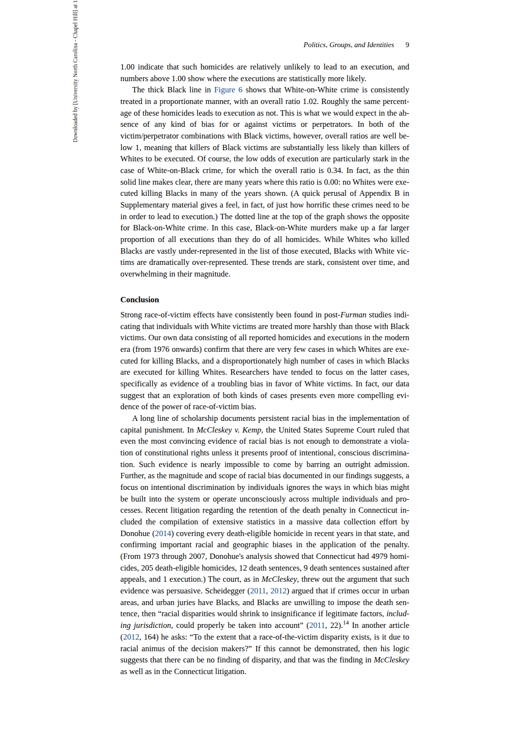Downloaded by [University North Carolina - Chapel Hill] at 11:59 13 April 2015
Politics, Groups, and Identities 9
1.00 indicate that such homicides are relatively unlikely to lead to an execution, and numbers above 1.00 show where the executions are statistically more likely.
The thick Black line in Figure 6 shows that White-on-White crime is consistently treated in a proportionate manner, with an overall ratio 1.02. Roughly the same percentage of these homicides leads to execution as not. This is what we would expect in the absence of any kind of bias for or against victims or perpetrators. In both of the victim/perpetrator combinations with Black victims, however, overall ratios are well below 1, meaning that killers of Black victims are substantially less likely than killers of Whites to be executed. Of course, the low odds of execution are particularly stark in the case of White-on-Black crime, for which the overall ratio is 0.34. In fact, as the thin solid line makes clear, there are many years where this ratio is 0.00: no Whites were executed killing Blacks in many of the years shown. (A quick perusal of Appendix B in Supplementary material gives a feel, in fact, of just how horrific these crimes need to be in order to lead to execution.) The dotted line at the top of the graph shows the opposite for Black-on-White crime. In this case, Black-on-White murders make up a far larger proportion of all executions than they do of all homicides. While Whites who killed Blacks are vastly under-represented in the list of those executed, Blacks with White victims are dramatically over-represented. These trends are stark, consistent over time, and overwhelming in their magnitude.
Conclusion
Strong race-of-victim effects have consistently been found in post-Furman studies indicating that individuals with White victims are treated more harshly than those with Black victims. Our own data consisting of all reported homicides and executions in the modern era (from 1976 onwards) confirm that there are very few cases in which Whites are executed for killing Blacks, and a disproportionately high number of cases in which Blacks are executed for killing Whites. Researchers have tended to focus on the latter cases, specifically as evidence of a troubling bias in favor of White victims. In fact, our data suggest that an exploration of both kinds of cases presents even more compelling evidence of the power of race-of-victim bias.
A long line of scholarship documents persistent racial bias in the implementation of capital punishment. In McCleskey v. Kemp, the United States Supreme Court ruled that even the most convincing evidence of racial bias is not enough to demonstrate a violation of constitutional rights unless it presents proof of intentional, conscious discrimination. Such evidence is nearly impossible to come by barring an outright admission. Further, as the magnitude and scope of racial bias documented in our findings suggests, a focus on intentional discrimination by individuals ignores the ways in which bias might be built into the system or operate unconsciously across multiple individuals and processes. Recent litigation regarding the retention of the death penalty in Connecticut included the compilation of extensive statistics in a massive data collection effort by Donohue (2014) covering every death-eligible homicide in recent years in that state, and confirming important racial and geographic biases in the application of the penalty. (From 1973 through 2007, Donohue's analysis showed that Connecticut had 4979 homicides, 205 death-eligible homicides, 12 death sentences, 9 death sentences sustained after appeals, and 1 execution.) The court, as in McCleskey, threw out the argument that such evidence was persuasive. Scheidegger (2011, 2012) argued that if crimes occur in urban areas, and urban juries have Blacks, and Blacks are unwilling to impose the death sentence, then “racial disparities would shrink to insignificance if legitimate factors, including jurisdiction, could properly be taken into account” (2011, 22).14 In another article (2012, 164) he asks: “To the extent that a race-of-the-victim disparity exists, is it due to racial animus of the decision makers?” If this cannot be demonstrated, then his logic suggests that there can be no finding of disparity, and that was the finding in McCleskey as well as in the Connecticut litigation.